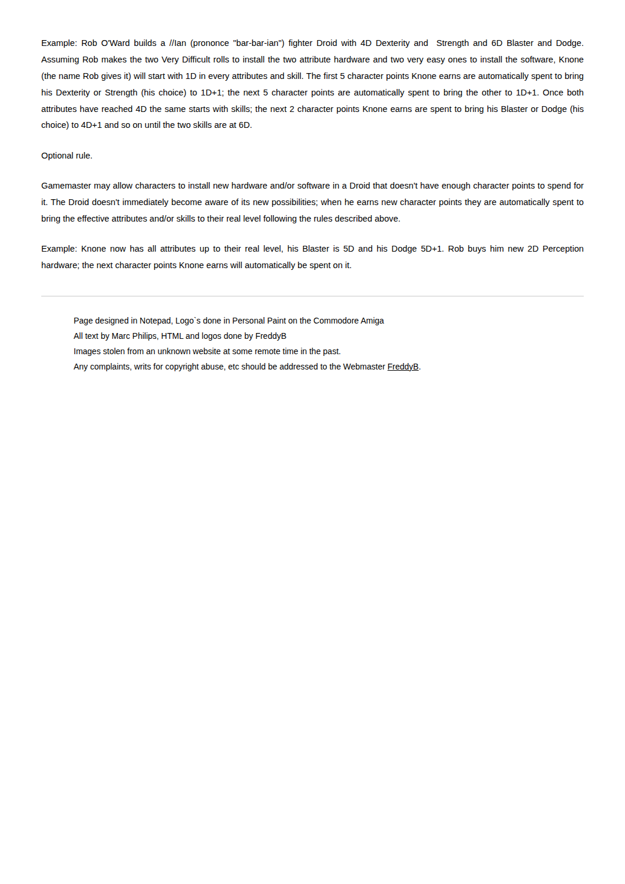Example: Rob O'Ward builds a //Ian (prononce "bar-bar-ian") fighter Droid with 4D Dexterity and Strength and 6D Blaster and Dodge. Assuming Rob makes the two Very Difficult rolls to install the two attribute hardware and two very easy ones to install the software, Knone (the name Rob gives it) will start with 1D in every attributes and skill. The first 5 character points Knone earns are automatically spent to bring his Dexterity or Strength (his choice) to 1D+1; the next 5 character points are automatically spent to bring the other to 1D+1. Once both attributes have reached 4D the same starts with skills; the next 2 character points Knone earns are spent to bring his Blaster or Dodge (his choice) to 4D+1 and so on until the two skills are at 6D.
Optional rule.
Gamemaster may allow characters to install new hardware and/or software in a Droid that doesn't have enough character points to spend for it. The Droid doesn't immediately become aware of its new possibilities; when he earns new character points they are automatically spent to bring the effective attributes and/or skills to their real level following the rules described above.
Example: Knone now has all attributes up to their real level, his Blaster is 5D and his Dodge 5D+1. Rob buys him new 2D Perception hardware; the next character points Knone earns will automatically be spent on it.
Page designed in Notepad, Logo`s done in Personal Paint on the Commodore Amiga
All text by Marc Philips, HTML and logos done by FreddyB
Images stolen from an unknown website at some remote time in the past.
Any complaints, writs for copyright abuse, etc should be addressed to the Webmaster FreddyB.